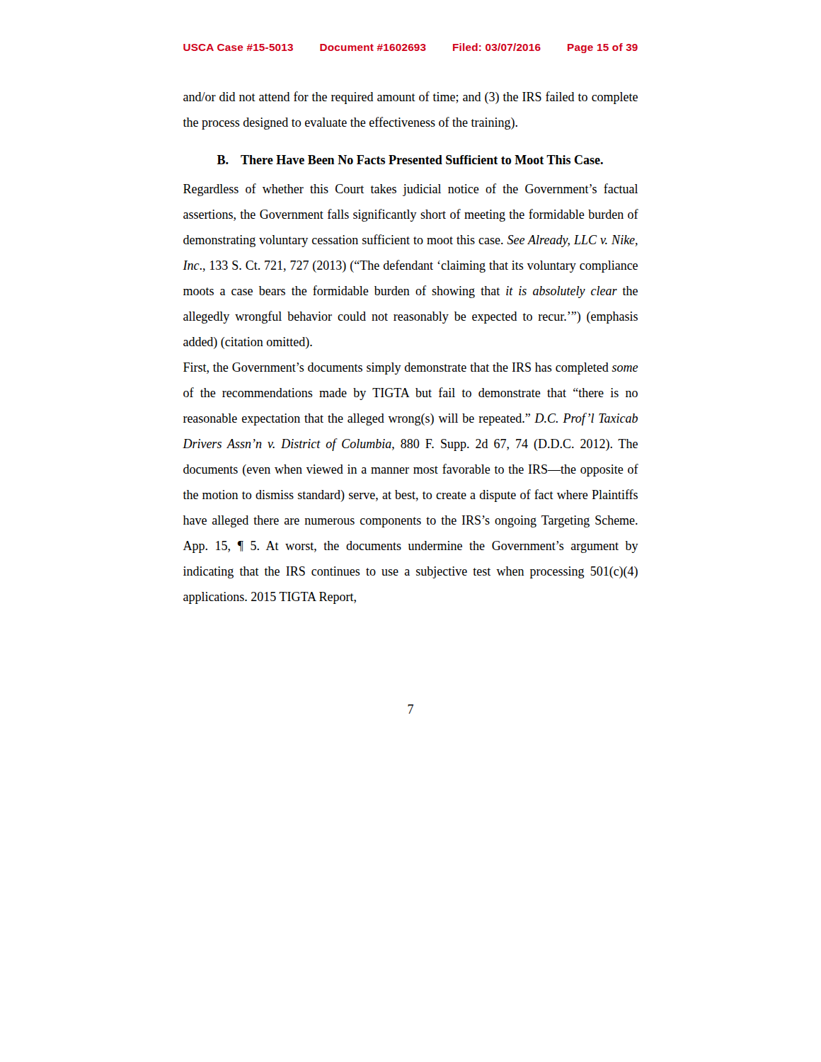USCA Case #15-5013 Document #1602693 Filed: 03/07/2016 Page 15 of 39
and/or did not attend for the required amount of time; and (3) the IRS failed to complete the process designed to evaluate the effectiveness of the training).
B. There Have Been No Facts Presented Sufficient to Moot This Case.
Regardless of whether this Court takes judicial notice of the Government’s factual assertions, the Government falls significantly short of meeting the formidable burden of demonstrating voluntary cessation sufficient to moot this case. See Already, LLC v. Nike, Inc., 133 S. Ct. 721, 727 (2013) (“The defendant ‘claiming that its voluntary compliance moots a case bears the formidable burden of showing that it is absolutely clear the allegedly wrongful behavior could not reasonably be expected to recur.’”) (emphasis added) (citation omitted).
First, the Government’s documents simply demonstrate that the IRS has completed some of the recommendations made by TIGTA but fail to demonstrate that “there is no reasonable expectation that the alleged wrong(s) will be repeated.” D.C. Prof’l Taxicab Drivers Assn’n v. District of Columbia, 880 F. Supp. 2d 67, 74 (D.D.C. 2012). The documents (even when viewed in a manner most favorable to the IRS—the opposite of the motion to dismiss standard) serve, at best, to create a dispute of fact where Plaintiffs have alleged there are numerous components to the IRS’s ongoing Targeting Scheme. App. 15, ¶ 5. At worst, the documents undermine the Government’s argument by indicating that the IRS continues to use a subjective test when processing 501(c)(4) applications. 2015 TIGTA Report,
7